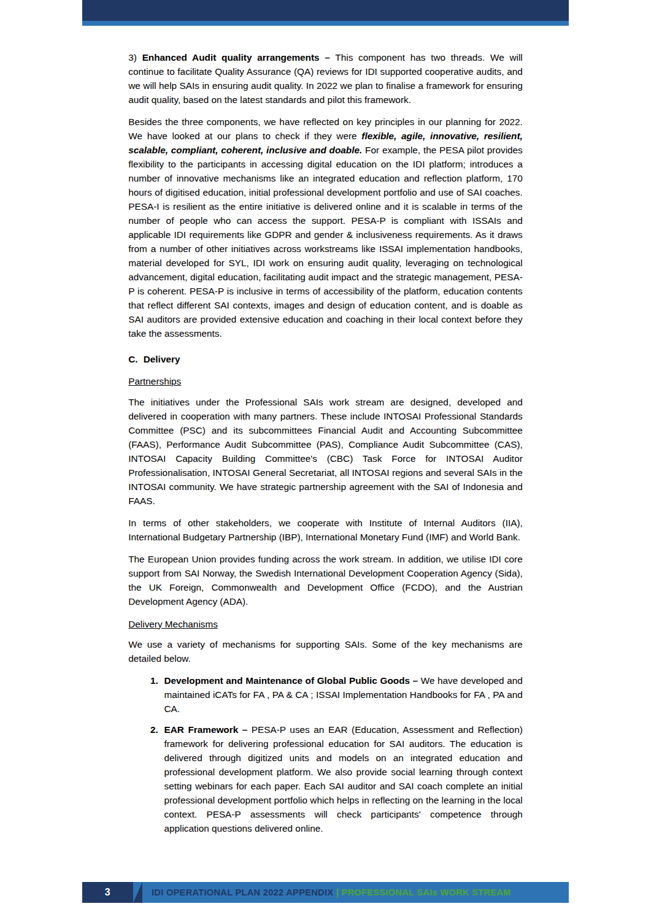3) Enhanced Audit quality arrangements – This component has two threads. We will continue to facilitate Quality Assurance (QA) reviews for IDI supported cooperative audits, and we will help SAIs in ensuring audit quality. In 2022 we plan to finalise a framework for ensuring audit quality, based on the latest standards and pilot this framework.
Besides the three components, we have reflected on key principles in our planning for 2022. We have looked at our plans to check if they were flexible, agile, innovative, resilient, scalable, compliant, coherent, inclusive and doable. For example, the PESA pilot provides flexibility to the participants in accessing digital education on the IDI platform; introduces a number of innovative mechanisms like an integrated education and reflection platform, 170 hours of digitised education, initial professional development portfolio and use of SAI coaches. PESA-I is resilient as the entire initiative is delivered online and it is scalable in terms of the number of people who can access the support. PESA-P is compliant with ISSAIs and applicable IDI requirements like GDPR and gender & inclusiveness requirements. As it draws from a number of other initiatives across workstreams like ISSAI implementation handbooks, material developed for SYL, IDI work on ensuring audit quality, leveraging on technological advancement, digital education, facilitating audit impact and the strategic management, PESA-P is coherent. PESA-P is inclusive in terms of accessibility of the platform, education contents that reflect different SAI contexts, images and design of education content, and is doable as SAI auditors are provided extensive education and coaching in their local context before they take the assessments.
C. Delivery
Partnerships
The initiatives under the Professional SAIs work stream are designed, developed and delivered in cooperation with many partners. These include INTOSAI Professional Standards Committee (PSC) and its subcommittees Financial Audit and Accounting Subcommittee (FAAS), Performance Audit Subcommittee (PAS), Compliance Audit Subcommittee (CAS), INTOSAI Capacity Building Committee's (CBC) Task Force for INTOSAI Auditor Professionalisation, INTOSAI General Secretariat, all INTOSAI regions and several SAIs in the INTOSAI community. We have strategic partnership agreement with the SAI of Indonesia and FAAS.
In terms of other stakeholders, we cooperate with Institute of Internal Auditors (IIA), International Budgetary Partnership (IBP), International Monetary Fund (IMF) and World Bank.
The European Union provides funding across the work stream. In addition, we utilise IDI core support from SAI Norway, the Swedish International Development Cooperation Agency (Sida), the UK Foreign, Commonwealth and Development Office (FCDO), and the Austrian Development Agency (ADA).
Delivery Mechanisms
We use a variety of mechanisms for supporting SAIs. Some of the key mechanisms are detailed below.
Development and Maintenance of Global Public Goods – We have developed and maintained iCATs for FA , PA & CA ; ISSAI Implementation Handbooks for FA , PA and CA.
EAR Framework – PESA-P uses an EAR (Education, Assessment and Reflection) framework for delivering professional education for SAI auditors. The education is delivered through digitized units and models on an integrated education and professional development platform. We also provide social learning through context setting webinars for each paper. Each SAI auditor and SAI coach complete an initial professional development portfolio which helps in reflecting on the learning in the local context. PESA-P assessments will check participants' competence through application questions delivered online.
3
IDI OPERATIONAL PLAN 2022 APPENDIX | PROFESSIONAL SAIs WORK STREAM